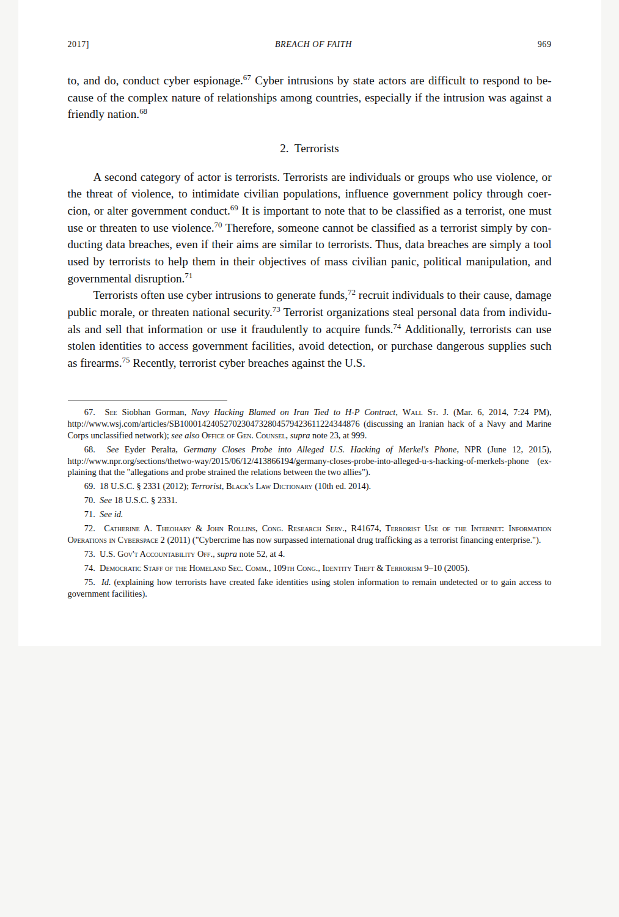2017] BREACH OF FAITH 969
to, and do, conduct cyber espionage.67 Cyber intrusions by state actors are difficult to respond to because of the complex nature of relationships among countries, especially if the intrusion was against a friendly nation.68
2. Terrorists
A second category of actor is terrorists. Terrorists are individuals or groups who use violence, or the threat of violence, to intimidate civilian populations, influence government policy through coercion, or alter government conduct.69 It is important to note that to be classified as a terrorist, one must use or threaten to use violence.70 Therefore, someone cannot be classified as a terrorist simply by conducting data breaches, even if their aims are similar to terrorists. Thus, data breaches are simply a tool used by terrorists to help them in their objectives of mass civilian panic, political manipulation, and governmental disruption.71
Terrorists often use cyber intrusions to generate funds,72 recruit individuals to their cause, damage public morale, or threaten national security.73 Terrorist organizations steal personal data from individuals and sell that information or use it fraudulently to acquire funds.74 Additionally, terrorists can use stolen identities to access government facilities, avoid detection, or purchase dangerous supplies such as firearms.75 Recently, terrorist cyber breaches against the U.S.
67. See Siobhan Gorman, Navy Hacking Blamed on Iran Tied to H-P Contract, Wall St. J. (Mar. 6, 2014, 7:24 PM), http://www.wsj.com/articles/SB10001424052702304732804579423611224344876 (discussing an Iranian hack of a Navy and Marine Corps unclassified network); see also Office of Gen. Counsel, supra note 23, at 999.
68. See Eyder Peralta, Germany Closes Probe into Alleged U.S. Hacking of Merkel's Phone, NPR (June 12, 2015), http://www.npr.org/sections/thetwo-way/2015/06/12/413866194/germany-closes-probe-into-alleged-u-s-hacking-of-merkels-phone (explaining that the "allegations and probe strained the relations between the two allies").
69. 18 U.S.C. § 2331 (2012); Terrorist, Black's Law Dictionary (10th ed. 2014).
70. See 18 U.S.C. § 2331.
71. See id.
72. Catherine A. Theohary & John Rollins, Cong. Research Serv., R41674, Terrorist Use of the Internet: Information Operations in Cyberspace 2 (2011) ("Cybercrime has now surpassed international drug trafficking as a terrorist financing enterprise.").
73. U.S. Gov't Accountability Off., supra note 52, at 4.
74. Democratic Staff of the Homeland Sec. Comm., 109th Cong., Identity Theft & Terrorism 9–10 (2005).
75. Id. (explaining how terrorists have created fake identities using stolen information to remain undetected or to gain access to government facilities).